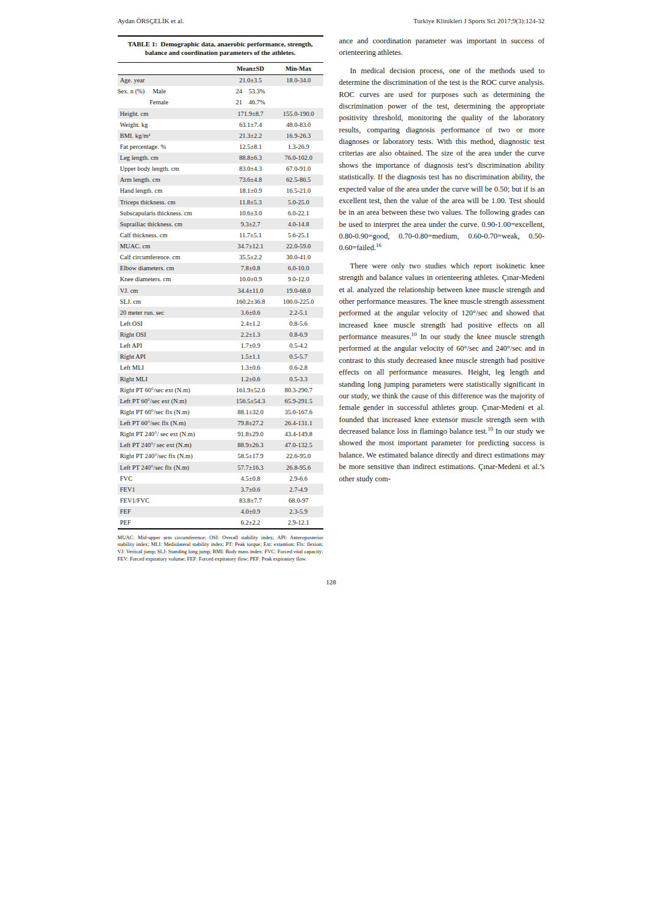Aydan ÖRSÇELİK et al.
Turkiye Klinikleri J Sports Sci 2017;9(3):124-32
TABLE 1: Demographic data, anaerobic performance, strength, balance and coordination parameters of the athletes.
| | Mean±SD | Min-Max |
| --- | --- | --- |
| Age. year | 21.0±3.5 | 18.0-34.0 |
| Sex. n (%) Male | 24 53.3% | |
| Female | 21 46.7% | |
| Height. cm | 171.9±8.7 | 155.0-190.0 |
| Weight. kg | 63.1±7.4 | 48.0-83.0 |
| BMI. kg/m² | 21.3±2.2 | 16.9-26.3 |
| Fat percentage. % | 12.5±8.1 | 1.3-26.9 |
| Leg length. cm | 88.8±6.3 | 76.0-102.0 |
| Upper body length. cm | 83.0±4.3 | 67.0-91.0 |
| Arm length. cm | 73.6±4.8 | 62.5-86.5 |
| Hand length. cm | 18.1±0.9 | 16.5-21.0 |
| Triceps thickness. cm | 11.8±5.3 | 5.0-25.0 |
| Subscapularis thickness. cm | 10.6±3.0 | 6.0-22.1 |
| Suprailiac thickness. cm | 9.3±2.7 | 4.0-14.8 |
| Calf thickness. cm | 11.7±5.1 | 5.6-25.1 |
| MUAC. cm | 34.7±12.1 | 22.0-59.0 |
| Calf circumference. cm | 35.5±2.2 | 30.0-41.0 |
| Elbow diameters. cm | 7.8±0.8 | 6.0-10.0 |
| Knee diameters. cm | 10.0±0.9 | 9.0-12.0 |
| VJ. cm | 34.4±11.0 | 19.0-68.0 |
| SLJ. cm | 160.2±36.8 | 100.0-225.0 |
| 20 meter run. sec | 3.6±0.6 | 2.2-5.1 |
| Left OSI | 2.4±1.2 | 0.8-5.6 |
| Right OSI | 2.2±1.3 | 0.8-6.9 |
| Left API | 1.7±0.9 | 0.5-4.2 |
| Right API | 1.5±1.1 | 0.5-5.7 |
| Left MLI | 1.3±0.6 | 0.6-2.8 |
| Right MLI | 1.2±0.6 | 0.5-3.3 |
| Right PT 60°/sec ext (N.m) | 161.9±52.6 | 80.3-290.7 |
| Left PT 60°/sec ext (N.m) | 156.5±54.3 | 65.9-291.5 |
| Right PT 60°/sec flx (N.m) | 88.1±32.0 | 35.0-167.6 |
| Left PT 60°/sec flx (N.m) | 79.8±27.2 | 26.4-131.1 |
| Right PT 240°/ sec ext (N.m) | 91.8±29.0 | 43.4-149.8 |
| Left PT 240°/ sec ext (N.m) | 88.9±26.3 | 47.0-132.5 |
| Right PT 240°/sec flx (N.m) | 58.5±17.9 | 22.6-95.0 |
| Left PT 240°/sec flx (N.m) | 57.7±16.3 | 26.8-95.6 |
| FVC | 4.5±0.8 | 2.9-6.6 |
| FEV1 | 3.7±0.6 | 2.7-4.9 |
| FEV1/FVC | 83.8±7.7 | 68.0-97 |
| FEF | 4.0±0.9 | 2.3-5.9 |
| PEF | 6.2±2.2 | 2.9-12.1 |
MUAC: Mid-upper arm circumference; OSI: Overall stability index; API: Anteroposterior stability index; MLI: Mediolateral stability index; PT: Peak torque; Ext: extantion; Flx: flexion; VJ: Vertical jump; SLJ: Standing long jump; BMI: Body mass index: FVC: Forced vital capacity; FEV: Forced expiratory volume; FEF: Forced expiratory flow; PEF: Peak expiratory flow.
ance and coordination parameter was important in success of orienteering athletes.
In medical decision process, one of the methods used to determine the discrimination of the test is the ROC curve analysis. ROC curves are used for purposes such as determining the discrimination power of the test, determining the appropriate positivity threshold, monitoring the quality of the laboratory results, comparing diagnosis performance of two or more diagnoses or laboratory tests. With this method, diagnostic test criterias are also obtained. The size of the area under the curve shows the importance of diagnosis test’s discrimination ability statistically. If the diagnosis test has no discrimination ability, the expected value of the area under the curve will be 0.50; but if is an excellent test, then the value of the area will be 1.00. Test should be in an area between these two values. The following grades can be used to interpret the area under the curve. 0.90-1.00=excellent, 0.80-0.90=good, 0.70-0.80=medium, 0.60-0.70=weak, 0.50-0.60=failed.16
There were only two studies which report isokinetic knee strength and balance values in orienteering athletes. Çınar-Medeni et al. analyzed the relationship between knee muscle strength and other performance measures. The knee muscle strength assessment performed at the angular velocity of 120°/sec and showed that increased knee muscle strength had positive effects on all performance measures.10 In our study the knee muscle strength performed at the angular velocity of 60°/sec and 240°/sec and in contrast to this study decreased knee muscle strength had positive effects on all performance measures. Height, leg length and standing long jumping parameters were statistically significant in our study, we think the cause of this difference was the majority of female gender in successful athletes group. Çınar-Medeni et al. founded that increased knee extensor muscle strength seen with decreased balance loss in flamingo balance test.10 In our study we showed the most important parameter for predicting success is balance. We estimated balance directly and direct estimations may be more sensitive than indirect estimations. Çınar-Medeni et al.’s other study com-
128